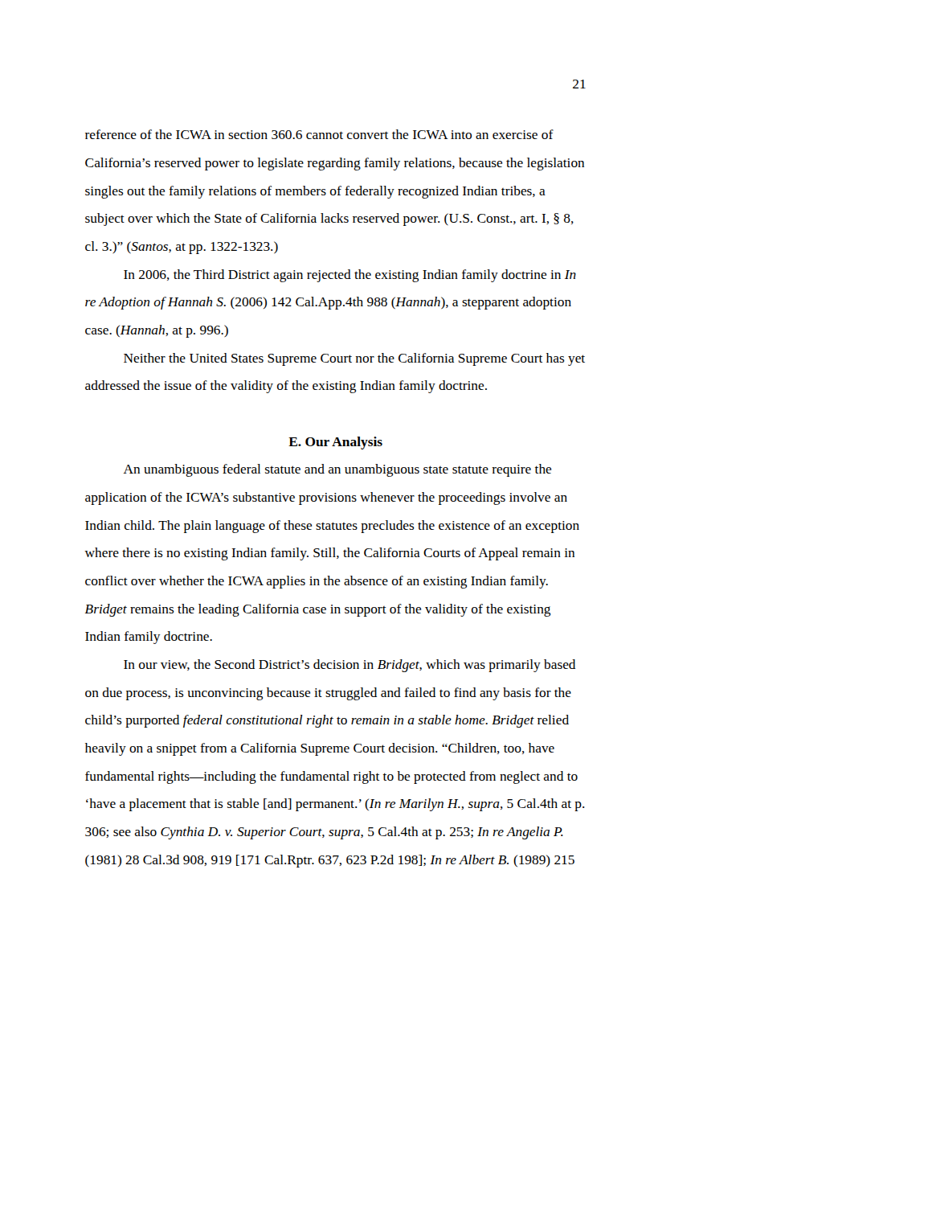21
reference of the ICWA in section 360.6 cannot convert the ICWA into an exercise of California’s reserved power to legislate regarding family relations, because the legislation singles out the family relations of members of federally recognized Indian tribes, a subject over which the State of California lacks reserved power. (U.S. Const., art. I, § 8, cl. 3.)” (Santos, at pp. 1322-1323.)
In 2006, the Third District again rejected the existing Indian family doctrine in In re Adoption of Hannah S. (2006) 142 Cal.App.4th 988 (Hannah), a stepparent adoption case. (Hannah, at p. 996.)
Neither the United States Supreme Court nor the California Supreme Court has yet addressed the issue of the validity of the existing Indian family doctrine.
E. Our Analysis
An unambiguous federal statute and an unambiguous state statute require the application of the ICWA’s substantive provisions whenever the proceedings involve an Indian child. The plain language of these statutes precludes the existence of an exception where there is no existing Indian family. Still, the California Courts of Appeal remain in conflict over whether the ICWA applies in the absence of an existing Indian family. Bridget remains the leading California case in support of the validity of the existing Indian family doctrine.
In our view, the Second District’s decision in Bridget, which was primarily based on due process, is unconvincing because it struggled and failed to find any basis for the child’s purported federal constitutional right to remain in a stable home. Bridget relied heavily on a snippet from a California Supreme Court decision. “Children, too, have fundamental rights—including the fundamental right to be protected from neglect and to ‘have a placement that is stable [and] permanent.’ (In re Marilyn H., supra, 5 Cal.4th at p. 306; see also Cynthia D. v. Superior Court, supra, 5 Cal.4th at p. 253; In re Angelia P. (1981) 28 Cal.3d 908, 919 [171 Cal.Rptr. 637, 623 P.2d 198]; In re Albert B. (1989) 215